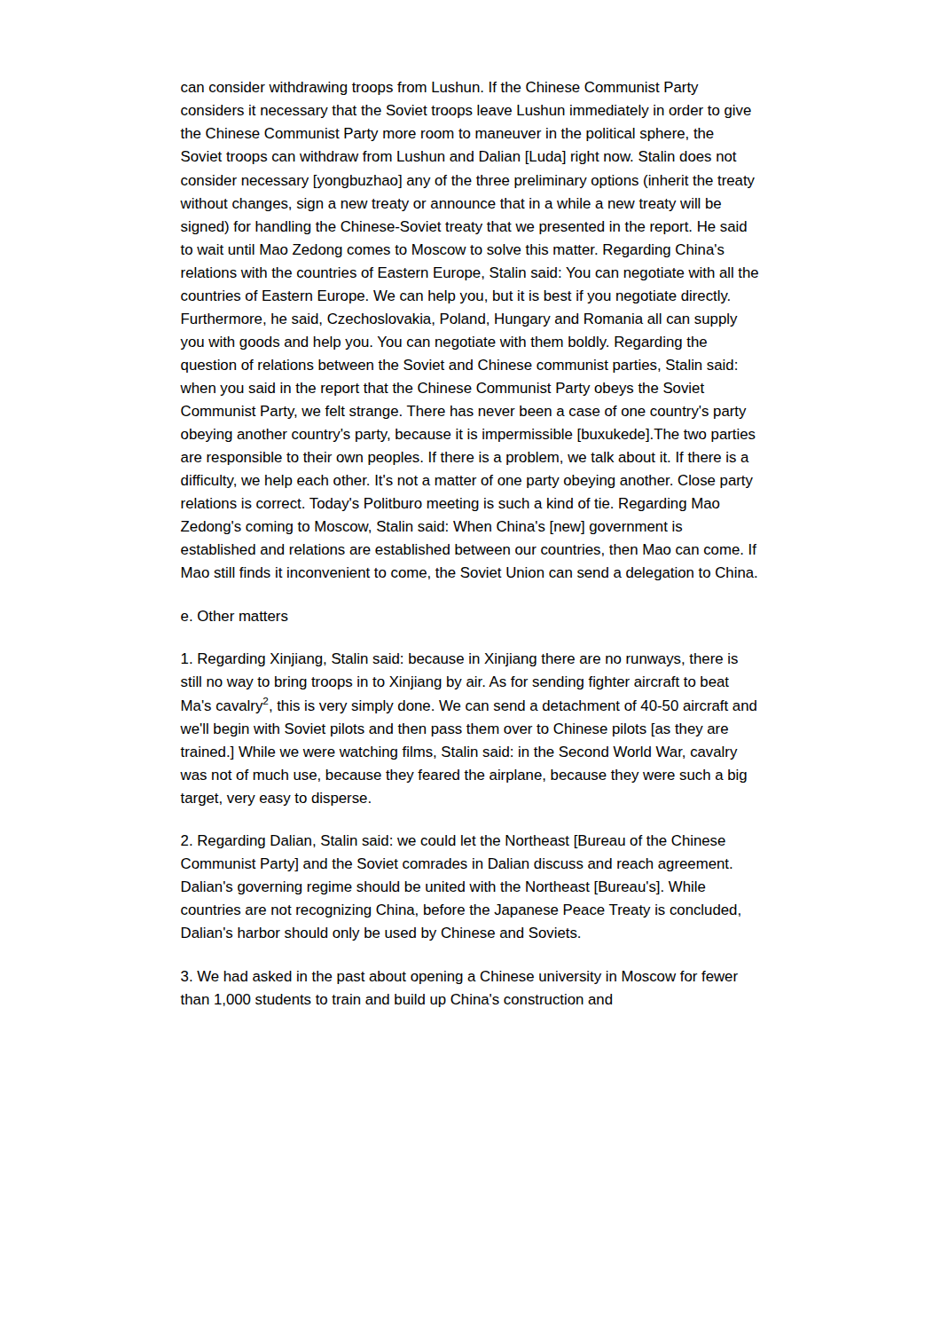can consider withdrawing troops from Lushun. If the Chinese Communist Party considers it necessary that the Soviet troops leave Lushun immediately in order to give the Chinese Communist Party more room to maneuver in the political sphere, the Soviet troops can withdraw from Lushun and Dalian [Luda] right now. Stalin does not consider necessary [yongbuzhao] any of the three preliminary options (inherit the treaty without changes, sign a new treaty or announce that in a while a new treaty will be signed) for handling the Chinese-Soviet treaty that we presented in the report. He said to wait until Mao Zedong comes to Moscow to solve this matter. Regarding China's relations with the countries of Eastern Europe, Stalin said: You can negotiate with all the countries of Eastern Europe. We can help you, but it is best if you negotiate directly. Furthermore, he said, Czechoslovakia, Poland, Hungary and Romania all can supply you with goods and help you. You can negotiate with them boldly. Regarding the question of relations between the Soviet and Chinese communist parties, Stalin said: when you said in the report that the Chinese Communist Party obeys the Soviet Communist Party, we felt strange. There has never been a case of one country's party obeying another country's party, because it is impermissible [buxukede].The two parties are responsible to their own peoples. If there is a problem, we talk about it. If there is a difficulty, we help each other. It's not a matter of one party obeying another. Close party relations is correct. Today's Politburo meeting is such a kind of tie. Regarding Mao Zedong's coming to Moscow, Stalin said: When China's [new] government is established and relations are established between our countries, then Mao can come. If Mao still finds it inconvenient to come, the Soviet Union can send a delegation to China.
e. Other matters
1. Regarding Xinjiang, Stalin said: because in Xinjiang there are no runways, there is still no way to bring troops in to Xinjiang by air. As for sending fighter aircraft to beat Ma's cavalry2, this is very simply done. We can send a detachment of 40-50 aircraft and we'll begin with Soviet pilots and then pass them over to Chinese pilots [as they are trained.] While we were watching films, Stalin said: in the Second World War, cavalry was not of much use, because they feared the airplane, because they were such a big target, very easy to disperse.
2. Regarding Dalian, Stalin said: we could let the Northeast [Bureau of the Chinese Communist Party] and the Soviet comrades in Dalian discuss and reach agreement. Dalian's governing regime should be united with the Northeast [Bureau's]. While countries are not recognizing China, before the Japanese Peace Treaty is concluded, Dalian's harbor should only be used by Chinese and Soviets.
3. We had asked in the past about opening a Chinese university in Moscow for fewer than 1,000 students to train and build up China's construction and